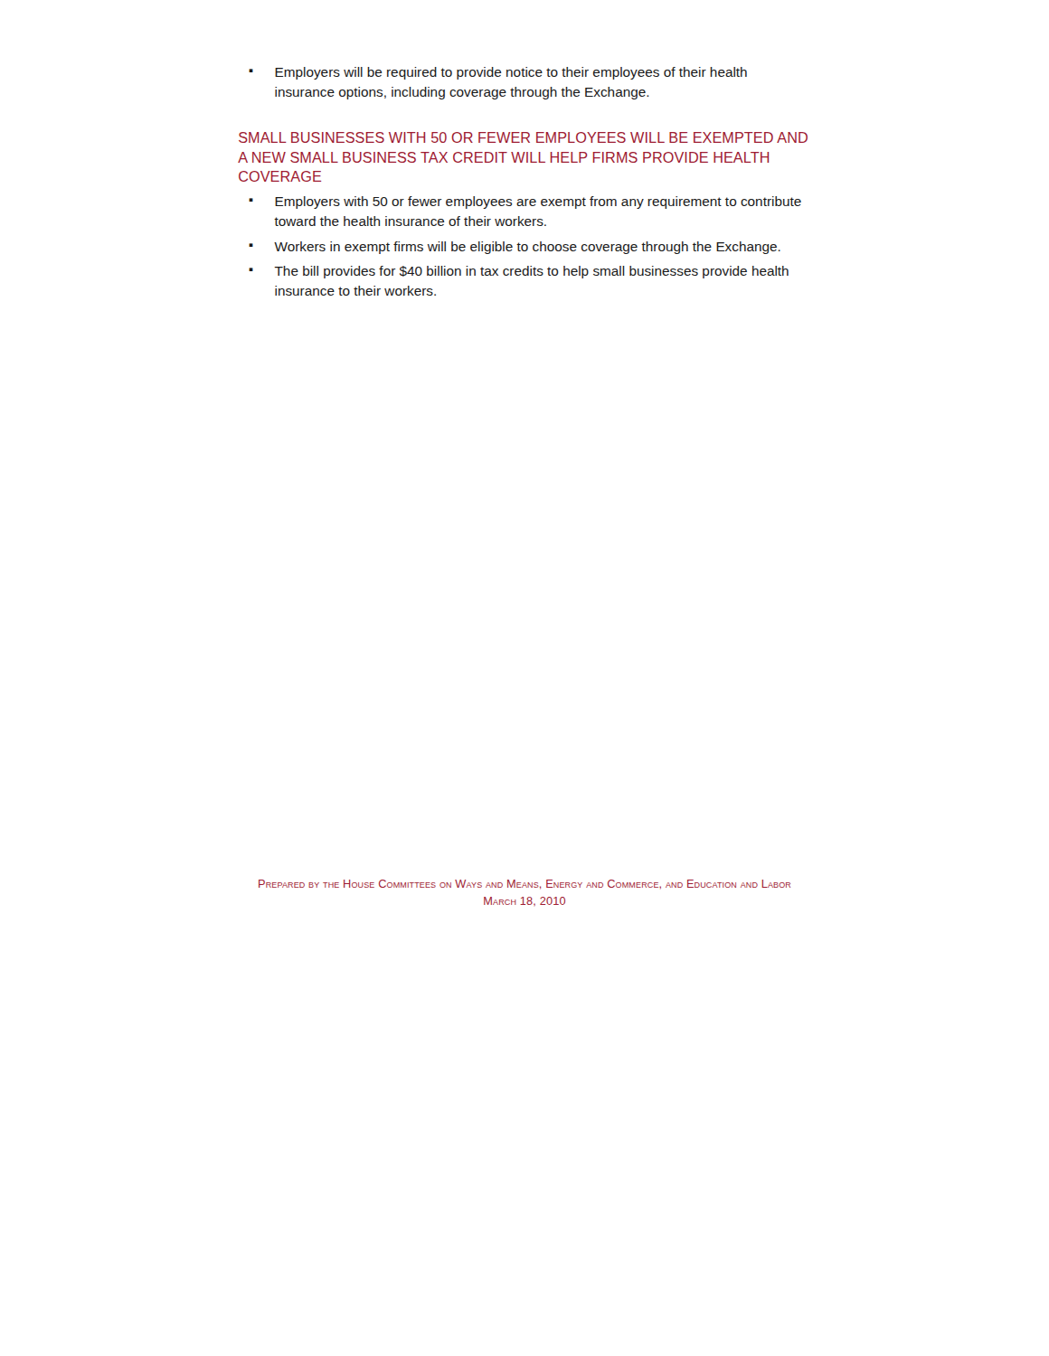Employers will be required to provide notice to their employees of their health insurance options, including coverage through the Exchange.
Small businesses with 50 or fewer employees will be exempted and a new small business tax credit will help firms provide health coverage
Employers with 50 or fewer employees are exempt from any requirement to contribute toward the health insurance of their workers.
Workers in exempt firms will be eligible to choose coverage through the Exchange.
The bill provides for $40 billion in tax credits to help small businesses provide health insurance to their workers.
Prepared by the House Committees on Ways and Means, Energy and Commerce, and Education and Labor March 18, 2010